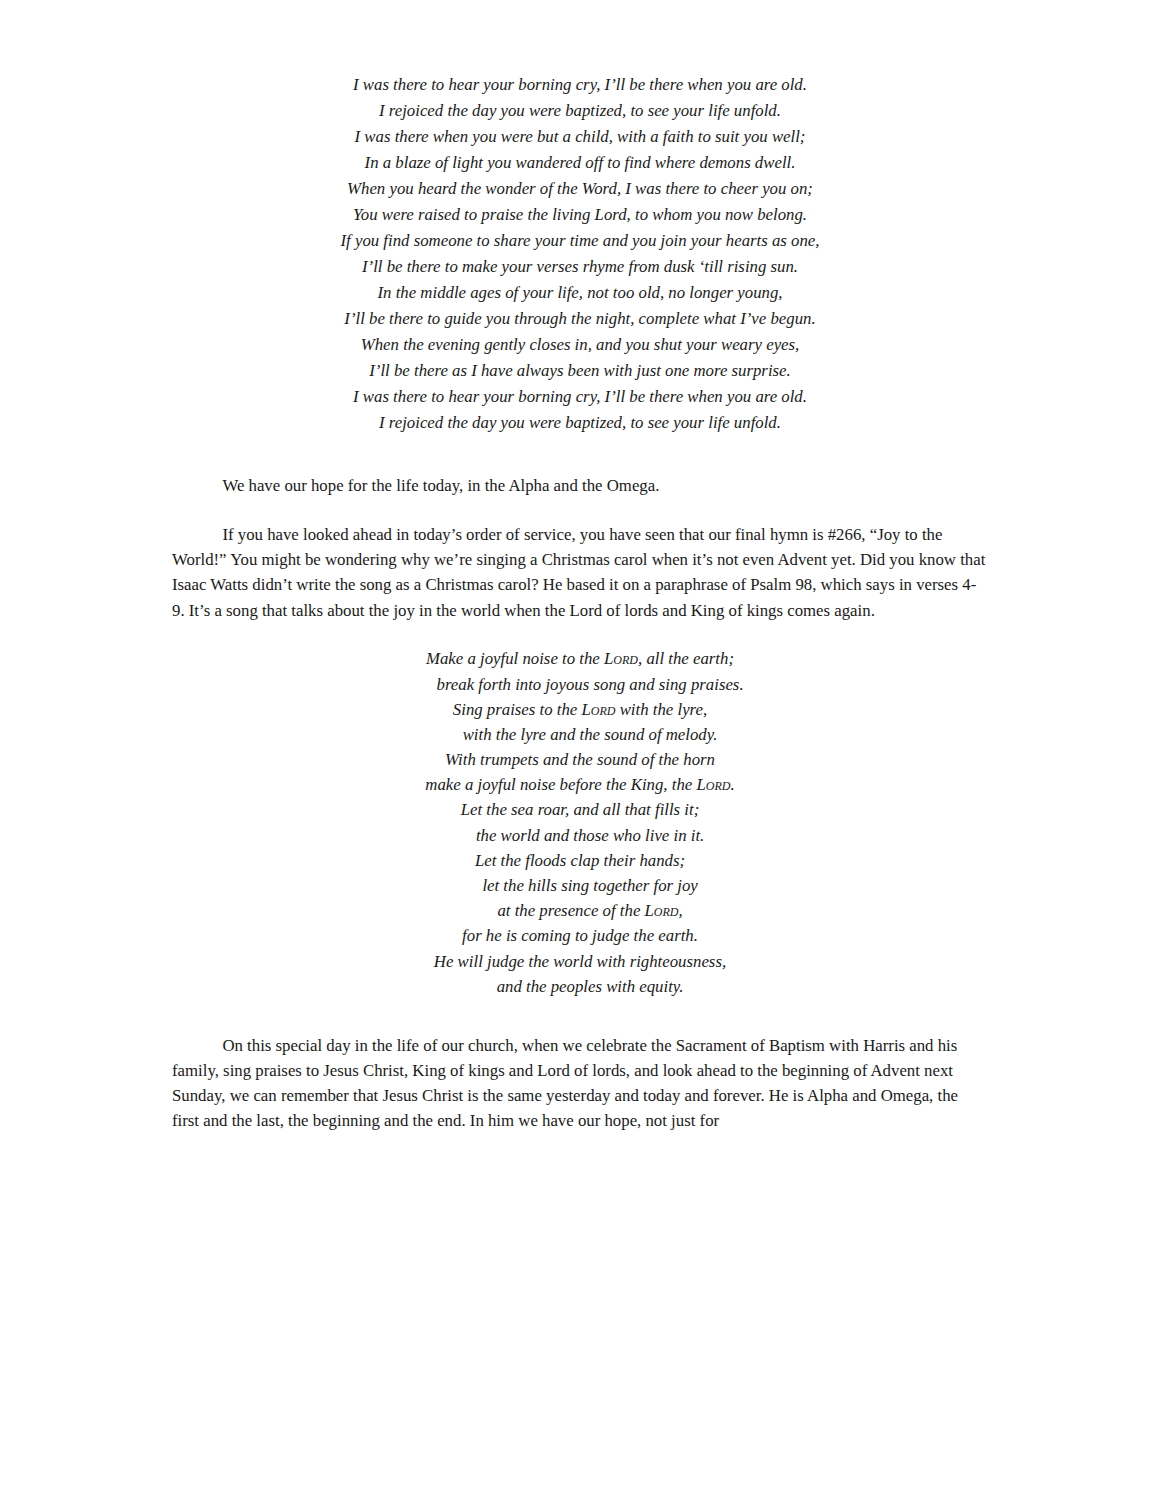I was there to hear your borning cry, I’ll be there when you are old.
I rejoiced the day you were baptized, to see your life unfold.
I was there when you were but a child, with a faith to suit you well;
In a blaze of light you wandered off to find where demons dwell.
When you heard the wonder of the Word, I was there to cheer you on;
You were raised to praise the living Lord, to whom you now belong.
If you find someone to share your time and you join your hearts as one,
I’ll be there to make your verses rhyme from dusk ‘till rising sun.
In the middle ages of your life, not too old, no longer young,
I’ll be there to guide you through the night, complete what I’ve begun.
When the evening gently closes in, and you shut your weary eyes,
I’ll be there as I have always been with just one more surprise.
I was there to hear your borning cry, I’ll be there when you are old.
I rejoiced the day you were baptized, to see your life unfold.
We have our hope for the life today, in the Alpha and the Omega.
If you have looked ahead in today’s order of service, you have seen that our final hymn is #266, “Joy to the World!” You might be wondering why we’re singing a Christmas carol when it’s not even Advent yet. Did you know that Isaac Watts didn’t write the song as a Christmas carol? He based it on a paraphrase of Psalm 98, which says in verses 4-9. It’s a song that talks about the joy in the world when the Lord of lords and King of kings comes again.
Make a joyful noise to the Lord, all the earth;
break forth into joyous song and sing praises.
Sing praises to the Lord with the lyre,
with the lyre and the sound of melody.
With trumpets and the sound of the horn
make a joyful noise before the King, the Lord.
Let the sea roar, and all that fills it;
the world and those who live in it.
Let the floods clap their hands;
let the hills sing together for joy
at the presence of the Lord,
for he is coming to judge the earth.
He will judge the world with righteousness,
and the peoples with equity.
On this special day in the life of our church, when we celebrate the Sacrament of Baptism with Harris and his family, sing praises to Jesus Christ, King of kings and Lord of lords, and look ahead to the beginning of Advent next Sunday, we can remember that Jesus Christ is the same yesterday and today and forever. He is Alpha and Omega, the first and the last, the beginning and the end. In him we have our hope, not just for